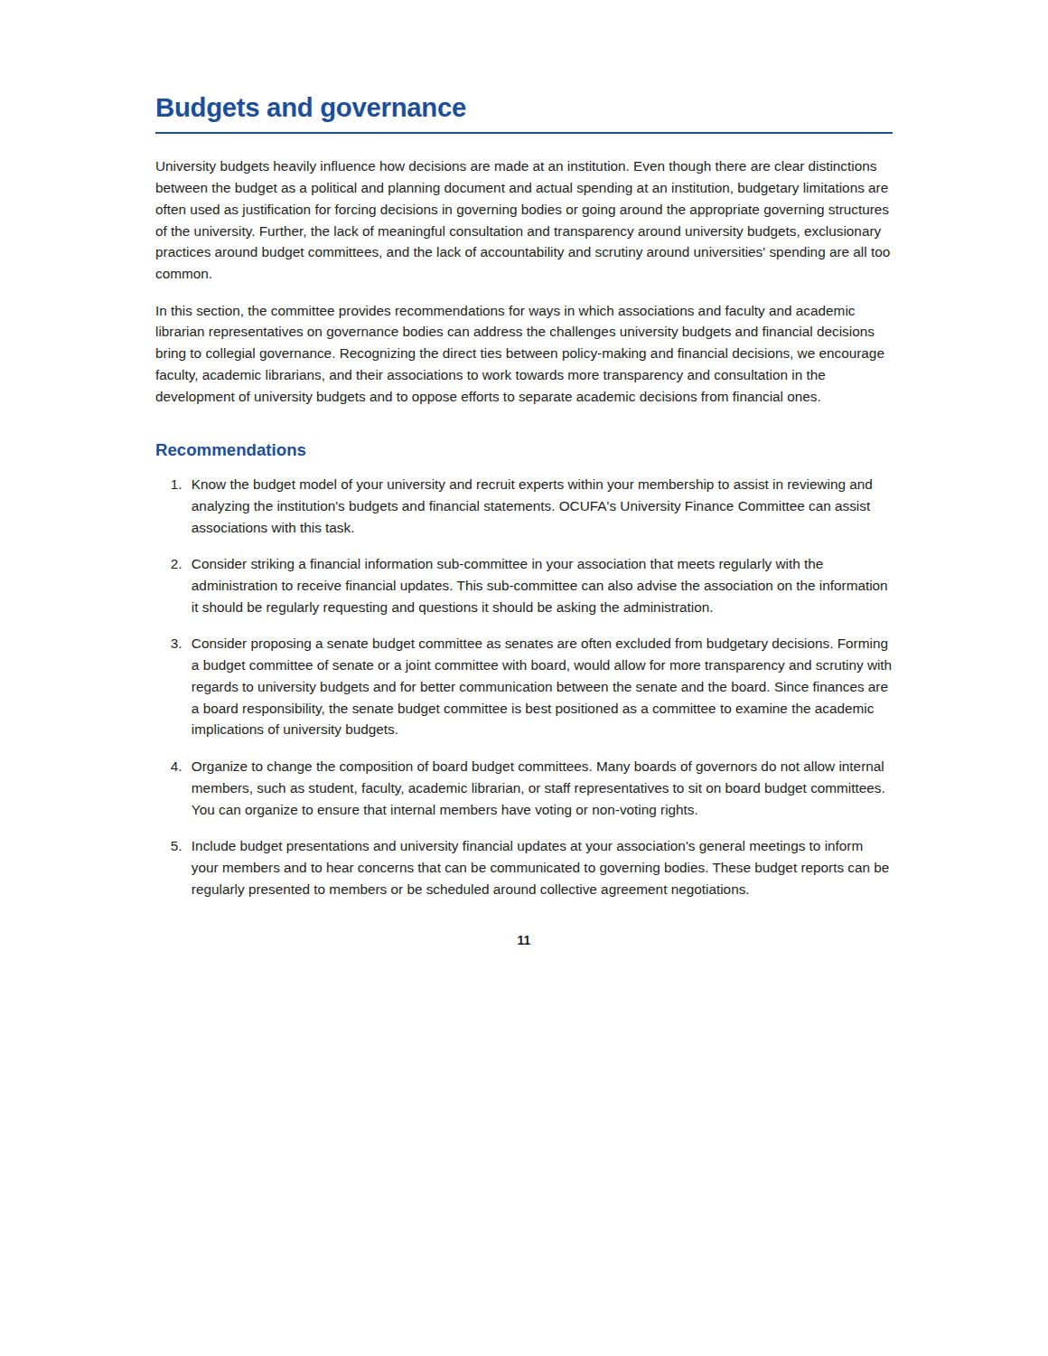Budgets and governance
University budgets heavily influence how decisions are made at an institution. Even though there are clear distinctions between the budget as a political and planning document and actual spending at an institution, budgetary limitations are often used as justification for forcing decisions in governing bodies or going around the appropriate governing structures of the university. Further, the lack of meaningful consultation and transparency around university budgets, exclusionary practices around budget committees, and the lack of accountability and scrutiny around universities' spending are all too common.
In this section, the committee provides recommendations for ways in which associations and faculty and academic librarian representatives on governance bodies can address the challenges university budgets and financial decisions bring to collegial governance. Recognizing the direct ties between policy-making and financial decisions, we encourage faculty, academic librarians, and their associations to work towards more transparency and consultation in the development of university budgets and to oppose efforts to separate academic decisions from financial ones.
Recommendations
Know the budget model of your university and recruit experts within your membership to assist in reviewing and analyzing the institution's budgets and financial statements. OCUFA's University Finance Committee can assist associations with this task.
Consider striking a financial information sub-committee in your association that meets regularly with the administration to receive financial updates. This sub-committee can also advise the association on the information it should be regularly requesting and questions it should be asking the administration.
Consider proposing a senate budget committee as senates are often excluded from budgetary decisions. Forming a budget committee of senate or a joint committee with board, would allow for more transparency and scrutiny with regards to university budgets and for better communication between the senate and the board. Since finances are a board responsibility, the senate budget committee is best positioned as a committee to examine the academic implications of university budgets.
Organize to change the composition of board budget committees. Many boards of governors do not allow internal members, such as student, faculty, academic librarian, or staff representatives to sit on board budget committees. You can organize to ensure that internal members have voting or non-voting rights.
Include budget presentations and university financial updates at your association's general meetings to inform your members and to hear concerns that can be communicated to governing bodies. These budget reports can be regularly presented to members or be scheduled around collective agreement negotiations.
11